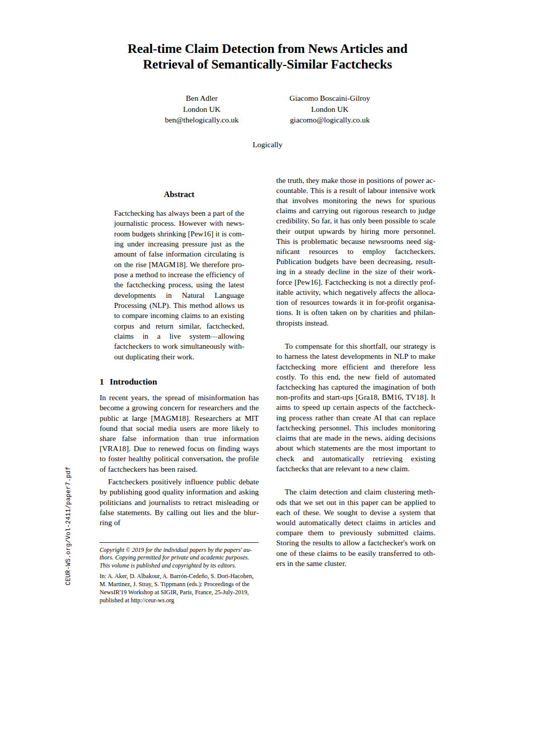CEUR-WS.org/Vol-2411/paper7.pdf
Real-time Claim Detection from News Articles and
Retrieval of Semantically-Similar Factchecks
Ben Adler
London UK
ben@thelogically.co.uk
Giacomo Boscaini-Gilroy
London UK
giacomo@logically.co.uk
Logically
Abstract
Factchecking has always been a part of the journalistic process. However with newsroom budgets shrinking [Pew16] it is coming under increasing pressure just as the amount of false information circulating is on the rise [MAGM18]. We therefore propose a method to increase the efficiency of the factchecking process, using the latest developments in Natural Language Processing (NLP). This method allows us to compare incoming claims to an existing corpus and return similar, factchecked, claims in a live system—allowing factcheckers to work simultaneously without duplicating their work.
1 Introduction
In recent years, the spread of misinformation has become a growing concern for researchers and the public at large [MAGM18]. Researchers at MIT found that social media users are more likely to share false information than true information [VRA18]. Due to renewed focus on finding ways to foster healthy political conversation, the profile of factcheckers has been raised.
Factcheckers positively influence public debate by publishing good quality information and asking politicians and journalists to retract misleading or false statements. By calling out lies and the blurring of
Copyright © 2019 for the individual papers by the papers' authors. Copying permitted for private and academic purposes. This volume is published and copyrighted by its editors.
In: A. Aker, D. Albakour, A. Barrón-Cedeño, S. Dori-Hacohen, M. Martinez, J. Stray, S. Tippmann (eds.): Proceedings of the NewsIR'19 Workshop at SIGIR, Paris, France, 25-July-2019, published at http://ceur-ws.org
the truth, they make those in positions of power accountable. This is a result of labour intensive work that involves monitoring the news for spurious claims and carrying out rigorous research to judge credibility. So far, it has only been possible to scale their output upwards by hiring more personnel. This is problematic because newsrooms need significant resources to employ factcheckers. Publication budgets have been decreasing, resulting in a steady decline in the size of their workforce [Pew16]. Factchecking is not a directly profitable activity, which negatively affects the allocation of resources towards it in for-profit organisations. It is often taken on by charities and philanthropists instead.
To compensate for this shortfall, our strategy is to harness the latest developments in NLP to make factchecking more efficient and therefore less costly. To this end, the new field of automated factchecking has captured the imagination of both non-profits and start-ups [Gra18, BM16, TV18]. It aims to speed up certain aspects of the factchecking process rather than create AI that can replace factchecking personnel. This includes monitoring claims that are made in the news, aiding decisions about which statements are the most important to check and automatically retrieving existing factchecks that are relevant to a new claim.
The claim detection and claim clustering methods that we set out in this paper can be applied to each of these. We sought to devise a system that would automatically detect claims in articles and compare them to previously submitted claims. Storing the results to allow a factchecker's work on one of these claims to be easily transferred to others in the same cluster.